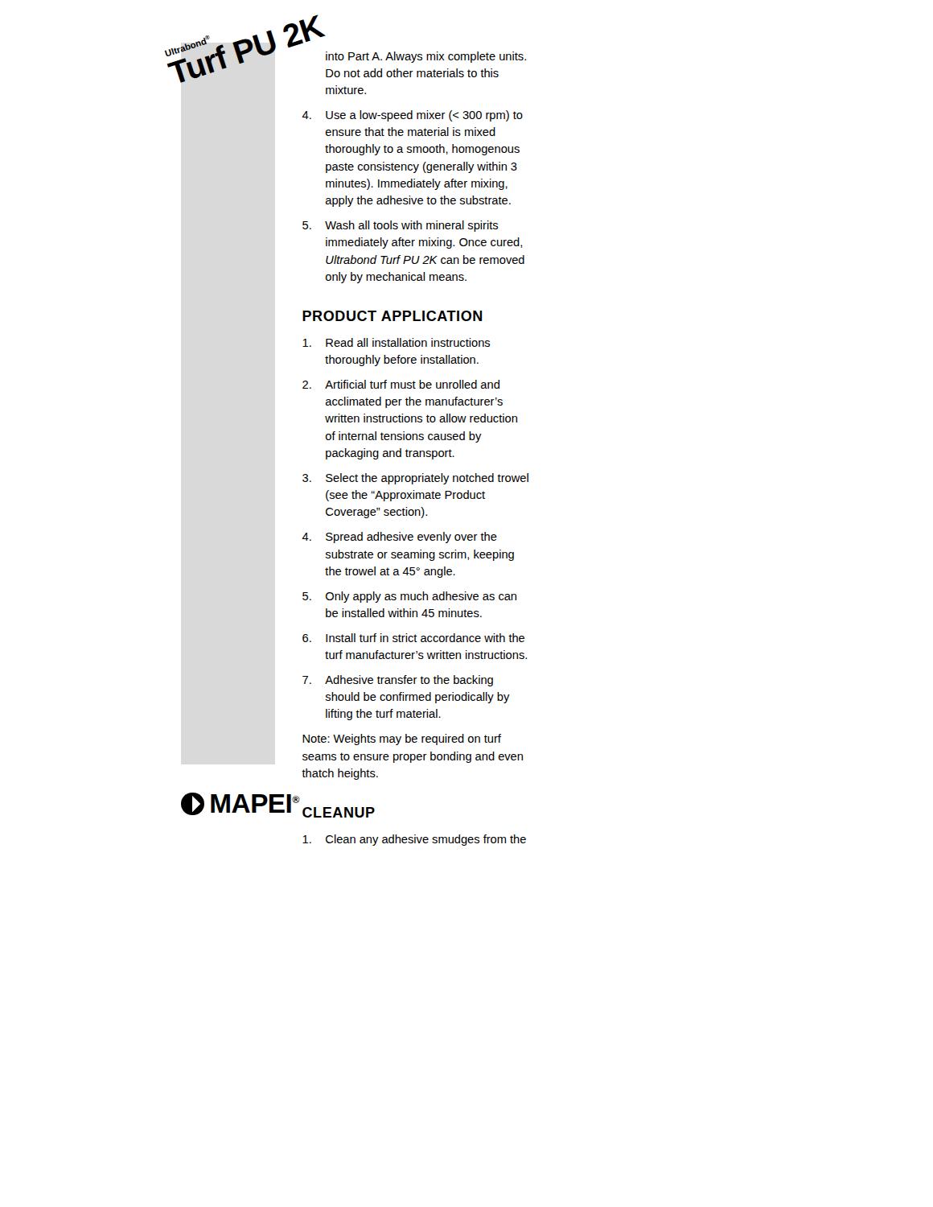Ultrabond® Turf PU 2K
into Part A. Always mix complete units. Do not add other materials to this mixture.
4. Use a low-speed mixer (< 300 rpm) to ensure that the material is mixed thoroughly to a smooth, homogenous paste consistency (generally within 3 minutes). Immediately after mixing, apply the adhesive to the substrate.
5. Wash all tools with mineral spirits immediately after mixing. Once cured, Ultrabond Turf PU 2K can be removed only by mechanical means.
PRODUCT APPLICATION
1. Read all installation instructions thoroughly before installation.
2. Artificial turf must be unrolled and acclimated per the manufacturer’s written instructions to allow reduction of internal tensions caused by packaging and transport.
3. Select the appropriately notched trowel (see the “Approximate Product Coverage” section).
4. Spread adhesive evenly over the substrate or seaming scrim, keeping the trowel at a 45° angle.
5. Only apply as much adhesive as can be installed within 45 minutes.
6. Install turf in strict accordance with the turf manufacturer’s written instructions.
7. Adhesive transfer to the backing should be confirmed periodically by lifting the turf material.
Note: Weights may be required on turf seams to ensure proper bonding and even thatch heights.
CLEANUP
1. Clean any adhesive smudges from the turf surface with a white cloth and mineral spirits while the adhesive is still fresh/wet. Note: Ultrabond Turf PU 2K is extremely difficult to remove when cured.
2. Clean tools with mineral spirits while the adhesive is still fresh/wet.
PROTECTION
Protect from light traffic for at least 12 hours. Protect from heavy traffic for at least 24 hours.
Protect from rain/water exposure or freezing conditions for 24 hours after installation.
For synthetic turf installations, do not put into full service until 2 days after installation or per other directives in the turf manufacturer’s written instructions.
MAPEI®